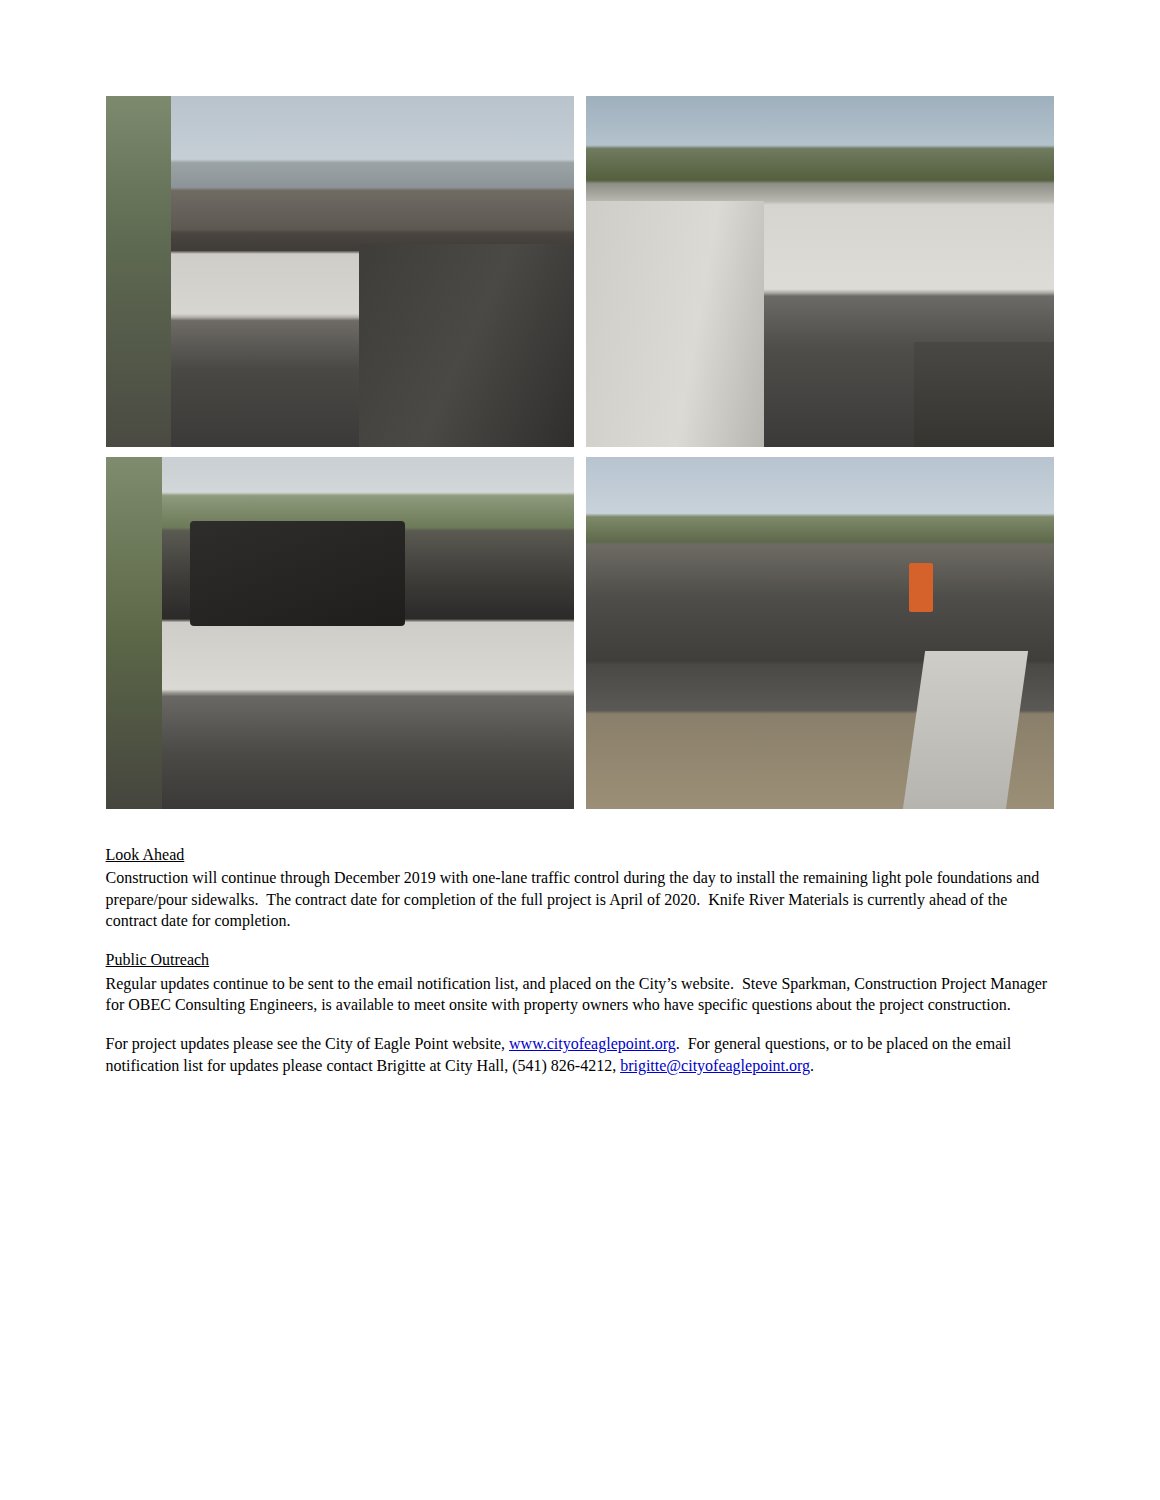Look Ahead
Construction will continue through December 2019 with one-lane traffic control during the day to install the remaining light pole foundations and prepare/pour sidewalks. The contract date for completion of the full project is April of 2020. Knife River Materials is currently ahead of the contract date for completion.
Public Outreach
Regular updates continue to be sent to the email notification list, and placed on the City’s website. Steve Sparkman, Construction Project Manager for OBEC Consulting Engineers, is available to meet onsite with property owners who have specific questions about the project construction.
For project updates please see the City of Eagle Point website, www.cityofeaglepoint.org. For general questions, or to be placed on the email notification list for updates please contact Brigitte at City Hall, (541) 826-4212, brigitte@cityofeaglepoint.org.